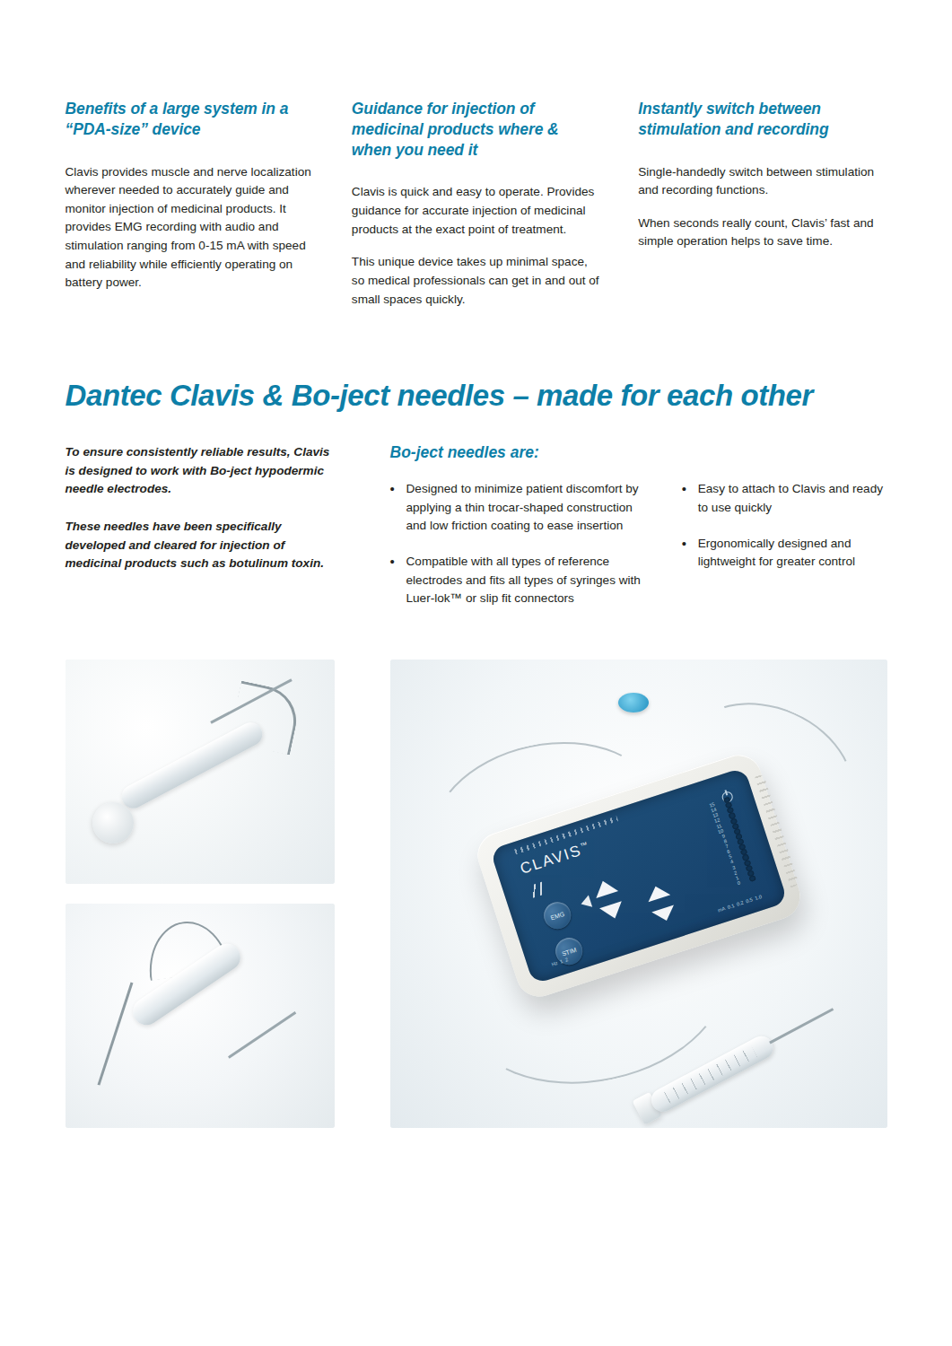Benefits of a large system in a “PDA-size” device
Clavis provides muscle and nerve localization wherever needed to accurately guide and monitor injection of medicinal products. It provides EMG recording with audio and stimulation ranging from 0-15 mA with speed and reliability while efficiently operating on battery power.
Guidance for injection of medicinal products where & when you need it
Clavis is quick and easy to operate. Provides guidance for accurate injection of medicinal products at the exact point of treatment.
This unique device takes up minimal space, so medical professionals can get in and out of small spaces quickly.
Instantly switch between stimulation and recording
Single-handedly switch between stimulation and recording functions.
When seconds really count, Clavis’ fast and simple operation helps to save time.
Dantec Clavis & Bo-ject needles – made for each other
To ensure consistently reliable results, Clavis is designed to work with Bo-ject hypodermic needle electrodes.
These needles have been specifically developed and cleared for injection of medicinal products such as botulinum toxin.
Bo-ject needles are:
Designed to minimize patient discomfort by applying a thin trocar-shaped construction and low friction coating to ease insertion
Compatible with all types of reference electrodes and fits all types of syringes with Luer-lok™ or slip fit connectors
Easy to attach to Clavis and ready to use quickly
Ergonomically designed and lightweight for greater control
CLAVIS™
EMG
STIM
1514131211 109876 543210
Hz 1 2 mA 0.1 0.2 0.5 1.0